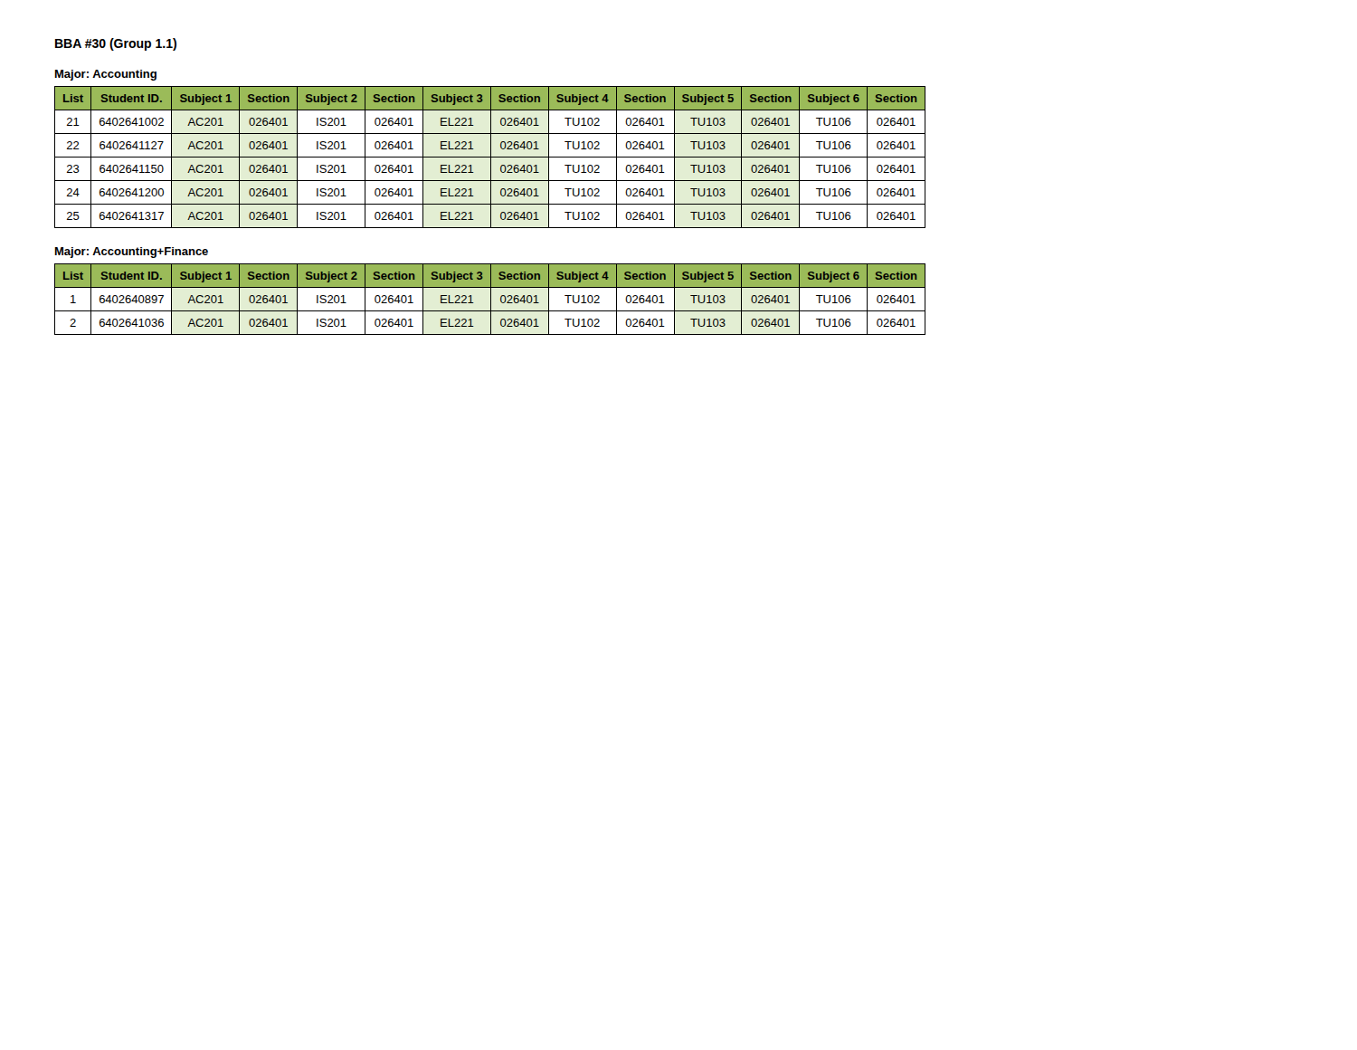BBA #30 (Group 1.1)
Major: Accounting
| List | Student ID. | Subject 1 | Section | Subject 2 | Section | Subject 3 | Section | Subject 4 | Section | Subject 5 | Section | Subject 6 | Section |
| --- | --- | --- | --- | --- | --- | --- | --- | --- | --- | --- | --- | --- | --- |
| 21 | 6402641002 | AC201 | 026401 | IS201 | 026401 | EL221 | 026401 | TU102 | 026401 | TU103 | 026401 | TU106 | 026401 |
| 22 | 6402641127 | AC201 | 026401 | IS201 | 026401 | EL221 | 026401 | TU102 | 026401 | TU103 | 026401 | TU106 | 026401 |
| 23 | 6402641150 | AC201 | 026401 | IS201 | 026401 | EL221 | 026401 | TU102 | 026401 | TU103 | 026401 | TU106 | 026401 |
| 24 | 6402641200 | AC201 | 026401 | IS201 | 026401 | EL221 | 026401 | TU102 | 026401 | TU103 | 026401 | TU106 | 026401 |
| 25 | 6402641317 | AC201 | 026401 | IS201 | 026401 | EL221 | 026401 | TU102 | 026401 | TU103 | 026401 | TU106 | 026401 |
Major: Accounting+Finance
| List | Student ID. | Subject 1 | Section | Subject 2 | Section | Subject 3 | Section | Subject 4 | Section | Subject 5 | Section | Subject 6 | Section |
| --- | --- | --- | --- | --- | --- | --- | --- | --- | --- | --- | --- | --- | --- |
| 1 | 6402640897 | AC201 | 026401 | IS201 | 026401 | EL221 | 026401 | TU102 | 026401 | TU103 | 026401 | TU106 | 026401 |
| 2 | 6402641036 | AC201 | 026401 | IS201 | 026401 | EL221 | 026401 | TU102 | 026401 | TU103 | 026401 | TU106 | 026401 |